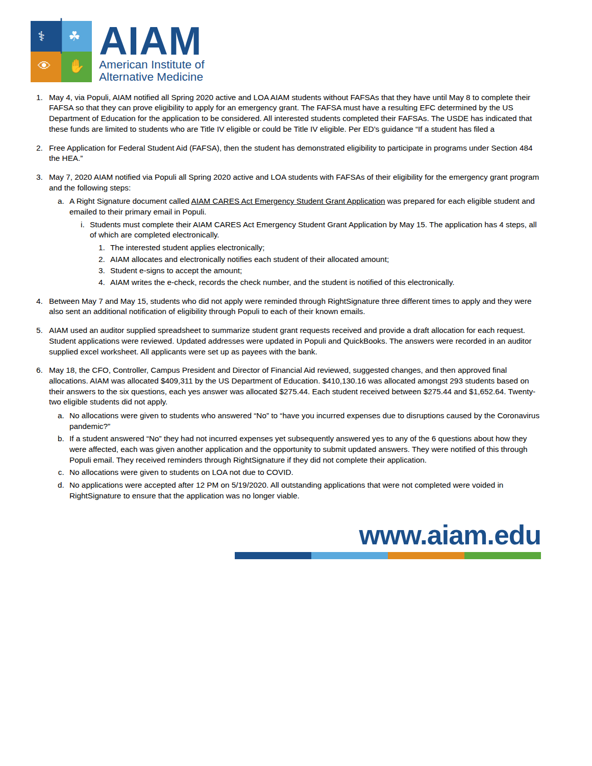⚕
☘
👁
✋
AIAM
American Institute of
Alternative Medicine
May 4, via Populi, AIAM notified all Spring 2020 active and LOA AIAM students without FAFSAs that they have until May 8 to complete their FAFSA so that they can prove eligibility to apply for an emergency grant. The FAFSA must have a resulting EFC determined by the US Department of Education for the application to be considered. All interested students completed their FAFSAs. The USDE has indicated that these funds are limited to students who are Title IV eligible or could be Title IV eligible. Per ED’s guidance “If a student has filed a
Free Application for Federal Student Aid (FAFSA), then the student has demonstrated eligibility to participate in programs under Section 484 the HEA.”
May 7, 2020 AIAM notified via Populi all Spring 2020 active and LOA students with FAFSAs of their eligibility for the emergency grant program and the following steps:
A Right Signature document called AIAM CARES Act Emergency Student Grant Application was prepared for each eligible student and emailed to their primary email in Populi.
Students must complete their AIAM CARES Act Emergency Student Grant Application by May 15. The application has 4 steps, all of which are completed electronically.
The interested student applies electronically;
AIAM allocates and electronically notifies each student of their allocated amount;
Student e-signs to accept the amount;
AIAM writes the e-check, records the check number, and the student is notified of this electronically.
Between May 7 and May 15, students who did not apply were reminded through RightSignature three different times to apply and they were also sent an additional notification of eligibility through Populi to each of their known emails.
AIAM used an auditor supplied spreadsheet to summarize student grant requests received and provide a draft allocation for each request. Student applications were reviewed. Updated addresses were updated in Populi and QuickBooks. The answers were recorded in an auditor supplied excel worksheet. All applicants were set up as payees with the bank.
May 18, the CFO, Controller, Campus President and Director of Financial Aid reviewed, suggested changes, and then approved final allocations. AIAM was allocated $409,311 by the US Department of Education. $410,130.16 was allocated amongst 293 students based on their answers to the six questions, each yes answer was allocated $275.44. Each student received between $275.44 and $1,652.64. Twenty-two eligible students did not apply.
No allocations were given to students who answered “No” to “have you incurred expenses due to disruptions caused by the Coronavirus pandemic?”
If a student answered “No” they had not incurred expenses yet subsequently answered yes to any of the 6 questions about how they were affected, each was given another application and the opportunity to submit updated answers. They were notified of this through Populi email. They received reminders through RightSignature if they did not complete their application.
No allocations were given to students on LOA not due to COVID.
No applications were accepted after 12 PM on 5/19/2020. All outstanding applications that were not completed were voided in RightSignature to ensure that the application was no longer viable.
www.aiam.edu